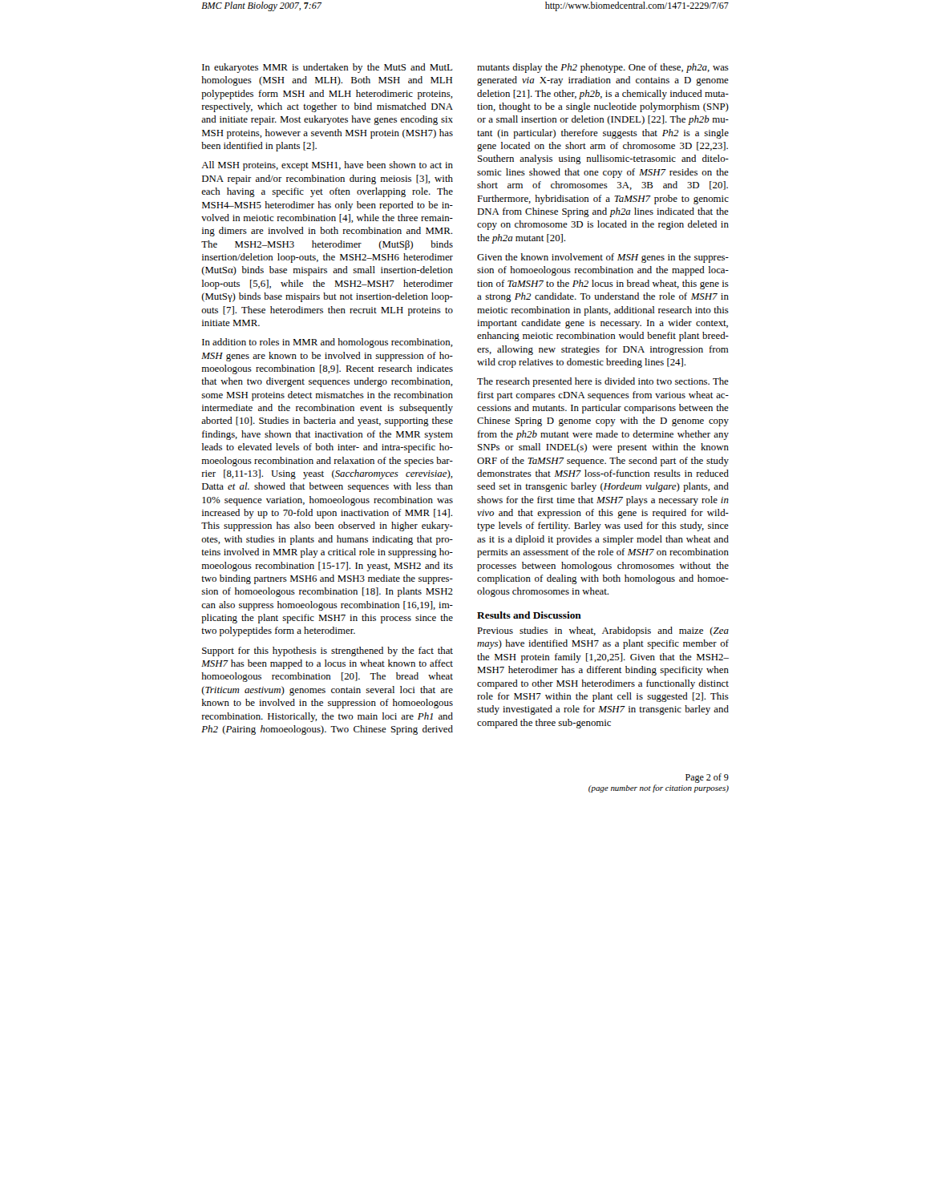BMC Plant Biology 2007, 7:67
http://www.biomedcentral.com/1471-2229/7/67
In eukaryotes MMR is undertaken by the MutS and MutL homologues (MSH and MLH). Both MSH and MLH polypeptides form MSH and MLH heterodimeric proteins, respectively, which act together to bind mismatched DNA and initiate repair. Most eukaryotes have genes encoding six MSH proteins, however a seventh MSH protein (MSH7) has been identified in plants [2].
All MSH proteins, except MSH1, have been shown to act in DNA repair and/or recombination during meiosis [3], with each having a specific yet often overlapping role. The MSH4–MSH5 heterodimer has only been reported to be involved in meiotic recombination [4], while the three remaining dimers are involved in both recombination and MMR. The MSH2–MSH3 heterodimer (MutSβ) binds insertion/deletion loop-outs, the MSH2–MSH6 heterodimer (MutSα) binds base mispairs and small insertion-deletion loop-outs [5,6], while the MSH2–MSH7 heterodimer (MutSγ) binds base mispairs but not insertion-deletion loop-outs [7]. These heterodimers then recruit MLH proteins to initiate MMR.
In addition to roles in MMR and homologous recombination, MSH genes are known to be involved in suppression of homoeologous recombination [8,9]. Recent research indicates that when two divergent sequences undergo recombination, some MSH proteins detect mismatches in the recombination intermediate and the recombination event is subsequently aborted [10]. Studies in bacteria and yeast, supporting these findings, have shown that inactivation of the MMR system leads to elevated levels of both inter- and intra-specific homoeologous recombination and relaxation of the species barrier [8,11-13]. Using yeast (Saccharomyces cerevisiae), Datta et al. showed that between sequences with less than 10% sequence variation, homoeologous recombination was increased by up to 70-fold upon inactivation of MMR [14]. This suppression has also been observed in higher eukaryotes, with studies in plants and humans indicating that proteins involved in MMR play a critical role in suppressing homoeologous recombination [15-17]. In yeast, MSH2 and its two binding partners MSH6 and MSH3 mediate the suppression of homoeologous recombination [18]. In plants MSH2 can also suppress homoeologous recombination [16,19], implicating the plant specific MSH7 in this process since the two polypeptides form a heterodimer.
Support for this hypothesis is strengthened by the fact that MSH7 has been mapped to a locus in wheat known to affect homoeologous recombination [20]. The bread wheat (Triticum aestivum) genomes contain several loci that are known to be involved in the suppression of homoeologous recombination. Historically, the two main loci are Ph1 and Ph2 (Pairing homoeologous). Two Chinese Spring derived mutants display the Ph2 phenotype. One of these, ph2a, was generated via X-ray irradiation and contains a D genome deletion [21]. The other, ph2b, is a chemically induced mutation, thought to be a single nucleotide polymorphism (SNP) or a small insertion or deletion (INDEL) [22]. The ph2b mutant (in particular) therefore suggests that Ph2 is a single gene located on the short arm of chromosome 3D [22,23]. Southern analysis using nullisomic-tetrasomic and ditelosomic lines showed that one copy of MSH7 resides on the short arm of chromosomes 3A, 3B and 3D [20]. Furthermore, hybridisation of a TaMSH7 probe to genomic DNA from Chinese Spring and ph2a lines indicated that the copy on chromosome 3D is located in the region deleted in the ph2a mutant [20].
Given the known involvement of MSH genes in the suppression of homoeologous recombination and the mapped location of TaMSH7 to the Ph2 locus in bread wheat, this gene is a strong Ph2 candidate. To understand the role of MSH7 in meiotic recombination in plants, additional research into this important candidate gene is necessary. In a wider context, enhancing meiotic recombination would benefit plant breeders, allowing new strategies for DNA introgression from wild crop relatives to domestic breeding lines [24].
The research presented here is divided into two sections. The first part compares cDNA sequences from various wheat accessions and mutants. In particular comparisons between the Chinese Spring D genome copy with the D genome copy from the ph2b mutant were made to determine whether any SNPs or small INDEL(s) were present within the known ORF of the TaMSH7 sequence. The second part of the study demonstrates that MSH7 loss-of-function results in reduced seed set in transgenic barley (Hordeum vulgare) plants, and shows for the first time that MSH7 plays a necessary role in vivo and that expression of this gene is required for wild-type levels of fertility. Barley was used for this study, since as it is a diploid it provides a simpler model than wheat and permits an assessment of the role of MSH7 on recombination processes between homologous chromosomes without the complication of dealing with both homologous and homoeologous chromosomes in wheat.
Results and Discussion
Previous studies in wheat, Arabidopsis and maize (Zea mays) have identified MSH7 as a plant specific member of the MSH protein family [1,20,25]. Given that the MSH2–MSH7 heterodimer has a different binding specificity when compared to other MSH heterodimers a functionally distinct role for MSH7 within the plant cell is suggested [2]. This study investigated a role for MSH7 in transgenic barley and compared the three sub-genomic
Page 2 of 9
(page number not for citation purposes)